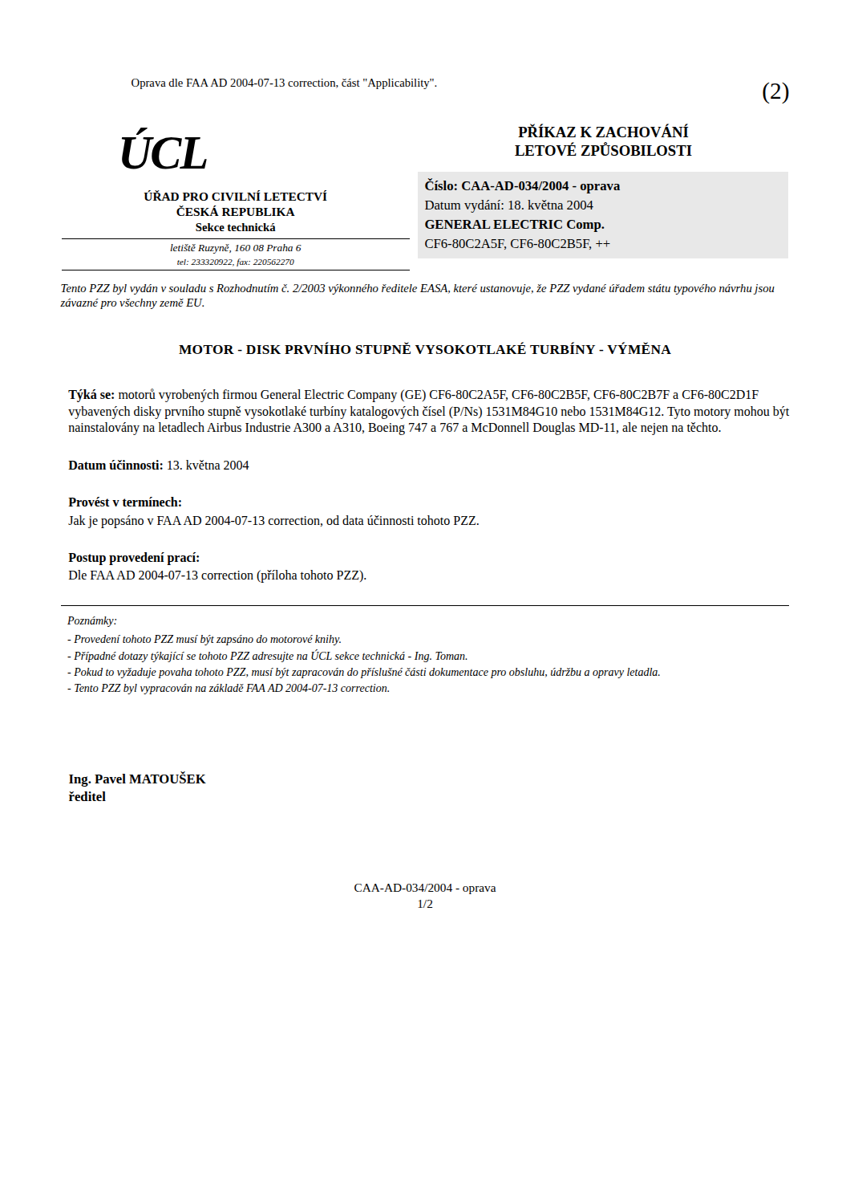Oprava dle FAA AD 2004-07-13 correction, část "Applicability".
(2)
| ÚCL ÚŘAD PRO CIVILNÍ LETECTVÍ ČESKÁ REPUBLIKA Sekce technická letiště Ruzyně, 160 08 Praha 6 tel: 233320922, fax: 220562270 | PŘÍKAZ K ZACHOVÁNÍ LETOVÉ ZPŮSOBILOSTI Číslo: CAA-AD-034/2004 - oprava Datum vydání: 18. května 2004 GENERAL ELECTRIC Comp. CF6-80C2A5F, CF6-80C2B5F, ++ |
Tento PZZ byl vydán v souladu s Rozhodnutím č. 2/2003 výkonného ředitele EASA, které ustanovuje, že PZZ vydané úřadem státu typového návrhu jsou závazné pro všechny země EU.
MOTOR - DISK PRVNÍHO STUPNĚ VYSOKOTLAKÉ TURBÍNY - VÝMĚNA
Týká se: motorů vyrobených firmou General Electric Company (GE) CF6-80C2A5F, CF6-80C2B5F, CF6-80C2B7F a CF6-80C2D1F vybavených disky prvního stupně vysokotlaké turbíny katalogových čísel (P/Ns) 1531M84G10 nebo 1531M84G12. Tyto motory mohou být nainstalovány na letadlech Airbus Industrie A300 a A310, Boeing 747 a 767 a McDonnell Douglas MD-11, ale nejen na těchto.
Datum účinnosti: 13. května 2004
Provést v termínech:
Jak je popsáno v FAA AD 2004-07-13 correction, od data účinnosti tohoto PZZ.
Postup provedení prací:
Dle FAA AD 2004-07-13 correction (příloha tohoto PZZ).
Poznámky:
- Provedení tohoto PZZ musí být zapsáno do motorové knihy.
- Případné dotazy týkající se tohoto PZZ adresujte na ÚCL sekce technická - Ing. Toman.
- Pokud to vyžaduje povaha tohoto PZZ, musí být zapracován do příslušné části dokumentace pro obsluhu, údržbu a opravy letadla.
- Tento PZZ byl vypracován na základě FAA AD 2004-07-13 correction.
Ing. Pavel MATOUŠEK
ředitel
CAA-AD-034/2004 - oprava
1/2